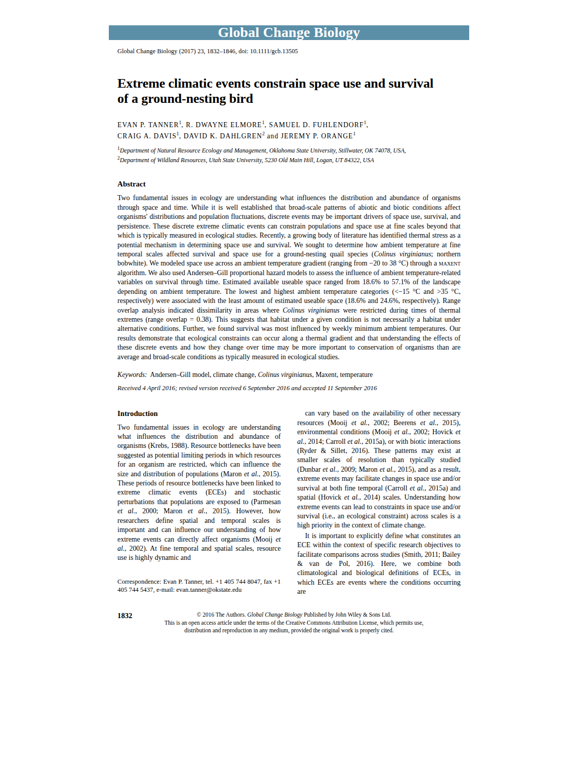Global Change Biology
Global Change Biology (2017) 23, 1832–1846, doi: 10.1111/gcb.13505
Extreme climatic events constrain space use and survival
of a ground-nesting bird
EVAN P. TANNER1, R. DWAYNE ELMORE1, SAMUEL D. FUHLENDORF1,
CRAIG A. DAVIS1, DAVID K. DAHLGREN2 and JEREMY P. ORANGE1
1Department of Natural Resource Ecology and Management, Oklahoma State University, Stillwater, OK 74078, USA,
2Department of Wildland Resources, Utah State University, 5230 Old Main Hill, Logan, UT 84322, USA
Abstract
Two fundamental issues in ecology are understanding what influences the distribution and abundance of organisms through space and time. While it is well established that broad-scale patterns of abiotic and biotic conditions affect organisms' distributions and population fluctuations, discrete events may be important drivers of space use, survival, and persistence. These discrete extreme climatic events can constrain populations and space use at fine scales beyond that which is typically measured in ecological studies. Recently, a growing body of literature has identified thermal stress as a potential mechanism in determining space use and survival. We sought to determine how ambient temperature at fine temporal scales affected survival and space use for a ground-nesting quail species (Colinus virginianus; northern bobwhite). We modeled space use across an ambient temperature gradient (ranging from −20 to 38 °C) through a maxent algorithm. We also used Andersen–Gill proportional hazard models to assess the influence of ambient temperature-related variables on survival through time. Estimated available useable space ranged from 18.6% to 57.1% of the landscape depending on ambient temperature. The lowest and highest ambient temperature categories (<−15 °C and >35 °C, respectively) were associated with the least amount of estimated useable space (18.6% and 24.6%, respectively). Range overlap analysis indicated dissimilarity in areas where Colinus virginianus were restricted during times of thermal extremes (range overlap = 0.38). This suggests that habitat under a given condition is not necessarily a habitat under alternative conditions. Further, we found survival was most influenced by weekly minimum ambient temperatures. Our results demonstrate that ecological constraints can occur along a thermal gradient and that understanding the effects of these discrete events and how they change over time may be more important to conservation of organisms than are average and broad-scale conditions as typically measured in ecological studies.
Keywords: Andersen–Gill model, climate change, Colinus virginianus, Maxent, temperature
Received 4 April 2016; revised version received 6 September 2016 and accepted 11 September 2016
Introduction
Two fundamental issues in ecology are understanding what influences the distribution and abundance of organisms (Krebs, 1988). Resource bottlenecks have been suggested as potential limiting periods in which resources for an organism are restricted, which can influence the size and distribution of populations (Maron et al., 2015). These periods of resource bottlenecks have been linked to extreme climatic events (ECEs) and stochastic perturbations that populations are exposed to (Parmesan et al., 2000; Maron et al., 2015). However, how researchers define spatial and temporal scales is important and can influence our understanding of how extreme events can directly affect organisms (Mooij et al., 2002). At fine temporal and spatial scales, resource use is highly dynamic and
Correspondence: Evan P. Tanner, tel. +1 405 744 8047, fax +1 405 744 5437, e-mail: evan.tanner@okstate.edu
can vary based on the availability of other necessary resources (Mooij et al., 2002; Beerens et al., 2015), environmental conditions (Mooij et al., 2002; Hovick et al., 2014; Carroll et al., 2015a), or with biotic interactions (Ryder & Sillet, 2016). These patterns may exist at smaller scales of resolution than typically studied (Dunbar et al., 2009; Maron et al., 2015), and as a result, extreme events may facilitate changes in space use and/or survival at both fine temporal (Carroll et al., 2015a) and spatial (Hovick et al., 2014) scales. Understanding how extreme events can lead to constraints in space use and/or survival (i.e., an ecological constraint) across scales is a high priority in the context of climate change.
It is important to explicitly define what constitutes an ECE within the context of specific research objectives to facilitate comparisons across studies (Smith, 2011; Bailey & van de Pol, 2016). Here, we combine both climatological and biological definitions of ECEs, in which ECEs are events where the conditions occurring are
1832
© 2016 The Authors. Global Change Biology Published by John Wiley & Sons Ltd.
This is an open access article under the terms of the Creative Commons Attribution License, which permits use,
distribution and reproduction in any medium, provided the original work is properly cited.